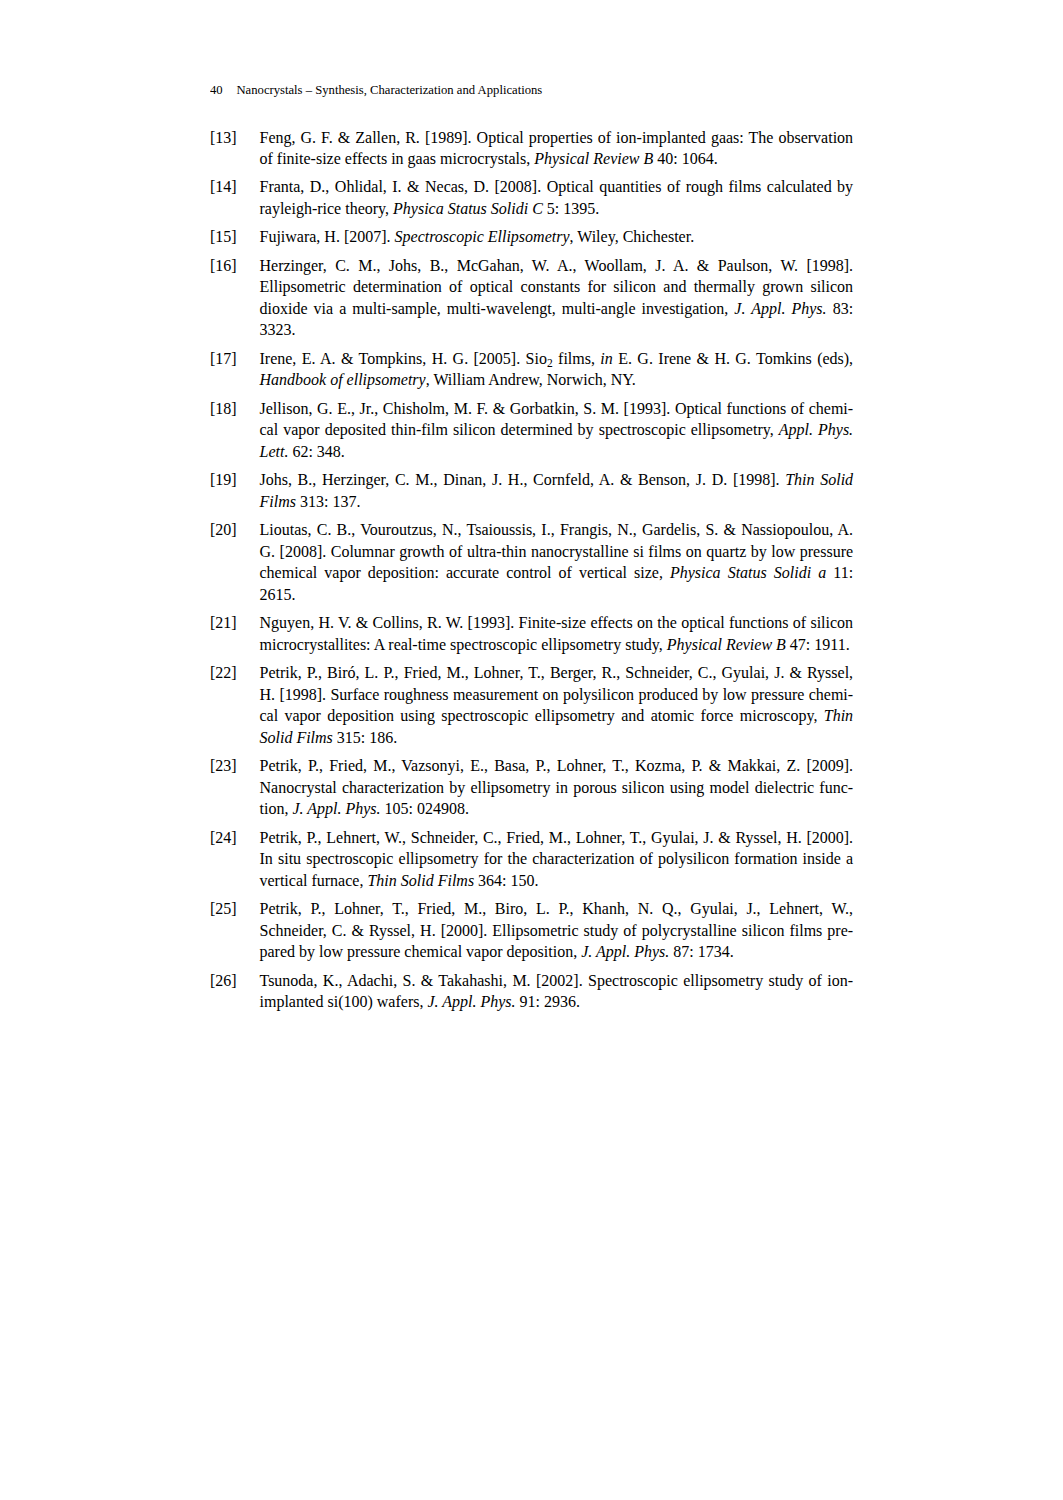40 Nanocrystals – Synthesis, Characterization and Applications
[13] Feng, G. F. & Zallen, R. [1989]. Optical properties of ion-implanted gaas: The observation of finite-size effects in gaas microcrystals, Physical Review B 40: 1064.
[14] Franta, D., Ohlidal, I. & Necas, D. [2008]. Optical quantities of rough films calculated by rayleigh-rice theory, Physica Status Solidi C 5: 1395.
[15] Fujiwara, H. [2007]. Spectroscopic Ellipsometry, Wiley, Chichester.
[16] Herzinger, C. M., Johs, B., McGahan, W. A., Woollam, J. A. & Paulson, W. [1998]. Ellipsometric determination of optical constants for silicon and thermally grown silicon dioxide via a multi-sample, multi-wavelengt, multi-angle investigation, J. Appl. Phys. 83: 3323.
[17] Irene, E. A. & Tompkins, H. G. [2005]. Sio2 films, in E. G. Irene & H. G. Tomkins (eds), Handbook of ellipsometry, William Andrew, Norwich, NY.
[18] Jellison, G. E., Jr., Chisholm, M. F. & Gorbatkin, S. M. [1993]. Optical functions of chemical vapor deposited thin-film silicon determined by spectroscopic ellipsometry, Appl. Phys. Lett. 62: 348.
[19] Johs, B., Herzinger, C. M., Dinan, J. H., Cornfeld, A. & Benson, J. D. [1998]. Thin Solid Films 313: 137.
[20] Lioutas, C. B., Vouroutzus, N., Tsaioussis, I., Frangis, N., Gardelis, S. & Nassiopoulou, A. G. [2008]. Columnar growth of ultra-thin nanocrystalline si films on quartz by low pressure chemical vapor deposition: accurate control of vertical size, Physica Status Solidi a 11: 2615.
[21] Nguyen, H. V. & Collins, R. W. [1993]. Finite-size effects on the optical functions of silicon microcrystallites: A real-time spectroscopic ellipsometry study, Physical Review B 47: 1911.
[22] Petrik, P., Biró, L. P., Fried, M., Lohner, T., Berger, R., Schneider, C., Gyulai, J. & Ryssel, H. [1998]. Surface roughness measurement on polysilicon produced by low pressure chemical vapor deposition using spectroscopic ellipsometry and atomic force microscopy, Thin Solid Films 315: 186.
[23] Petrik, P., Fried, M., Vazsonyi, E., Basa, P., Lohner, T., Kozma, P. & Makkai, Z. [2009]. Nanocrystal characterization by ellipsometry in porous silicon using model dielectric function, J. Appl. Phys. 105: 024908.
[24] Petrik, P., Lehnert, W., Schneider, C., Fried, M., Lohner, T., Gyulai, J. & Ryssel, H. [2000]. In situ spectroscopic ellipsometry for the characterization of polysilicon formation inside a vertical furnace, Thin Solid Films 364: 150.
[25] Petrik, P., Lohner, T., Fried, M., Biro, L. P., Khanh, N. Q., Gyulai, J., Lehnert, W., Schneider, C. & Ryssel, H. [2000]. Ellipsometric study of polycrystalline silicon films prepared by low pressure chemical vapor deposition, J. Appl. Phys. 87: 1734.
[26] Tsunoda, K., Adachi, S. & Takahashi, M. [2002]. Spectroscopic ellipsometry study of ion-implanted si(100) wafers, J. Appl. Phys. 91: 2936.